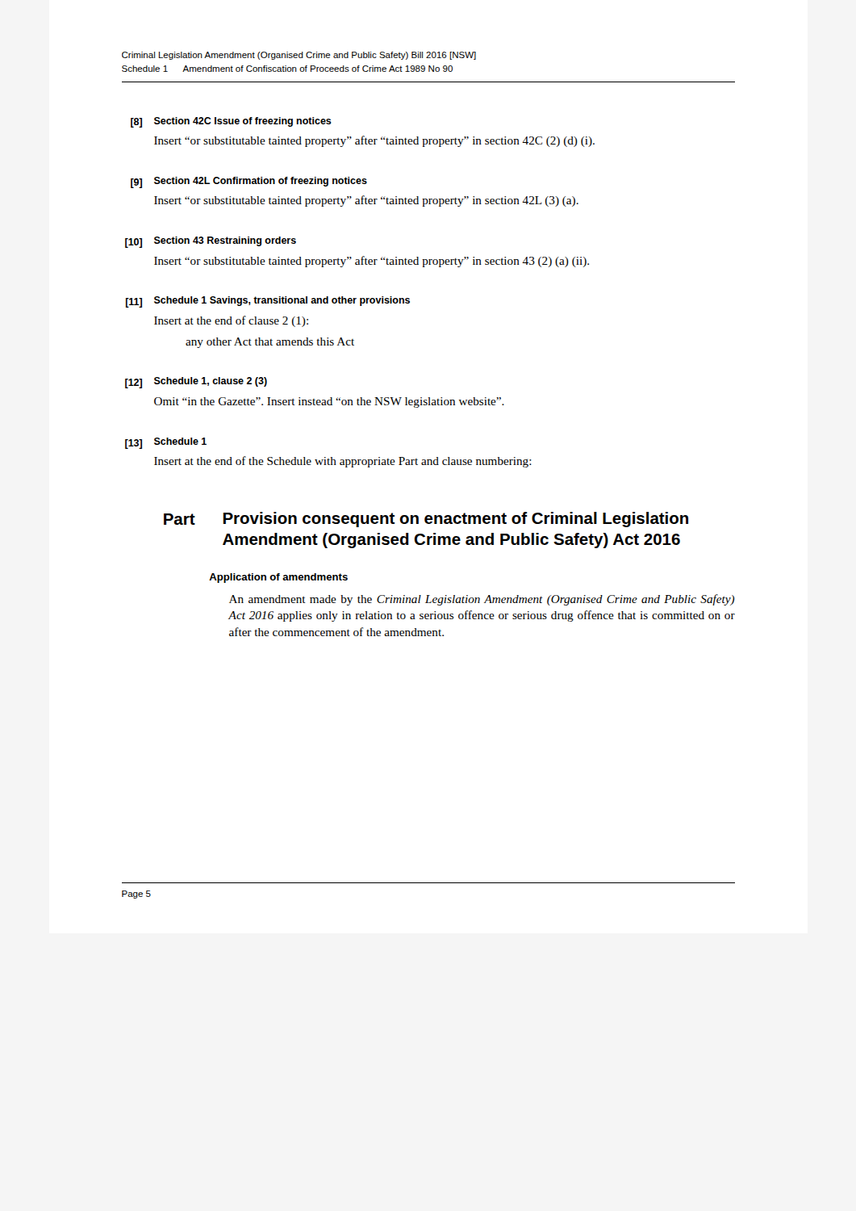Criminal Legislation Amendment (Organised Crime and Public Safety) Bill 2016 [NSW]
Schedule 1 Amendment of Confiscation of Proceeds of Crime Act 1989 No 90
[8]
Section 42C Issue of freezing notices
Insert “or substitutable tainted property” after “tainted property” in section 42C (2) (d) (i).
[9]
Section 42L Confirmation of freezing notices
Insert “or substitutable tainted property” after “tainted property” in section 42L (3) (a).
[10]
Section 43 Restraining orders
Insert “or substitutable tainted property” after “tainted property” in section 43 (2) (a) (ii).
[11]
Schedule 1 Savings, transitional and other provisions
Insert at the end of clause 2 (1):
any other Act that amends this Act
[12]
Schedule 1, clause 2 (3)
Omit “in the Gazette”. Insert instead “on the NSW legislation website”.
[13]
Schedule 1
Insert at the end of the Schedule with appropriate Part and clause numbering:
Part
Provision consequent on enactment of Criminal Legislation Amendment (Organised Crime and Public Safety) Act 2016
Application of amendments
An amendment made by the Criminal Legislation Amendment (Organised Crime and Public Safety) Act 2016 applies only in relation to a serious offence or serious drug offence that is committed on or after the commencement of the amendment.
Page 5